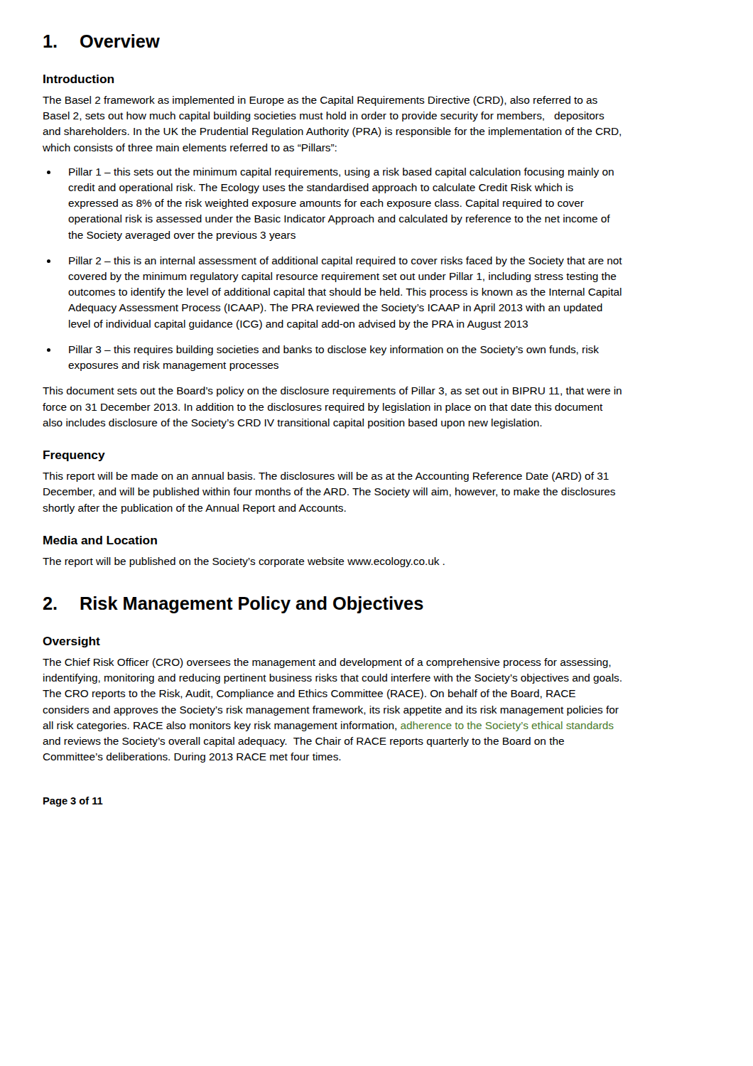1. Overview
Introduction
The Basel 2 framework as implemented in Europe as the Capital Requirements Directive (CRD), also referred to as Basel 2, sets out how much capital building societies must hold in order to provide security for members, depositors and shareholders. In the UK the Prudential Regulation Authority (PRA) is responsible for the implementation of the CRD, which consists of three main elements referred to as “Pillars”:
Pillar 1 – this sets out the minimum capital requirements, using a risk based capital calculation focusing mainly on credit and operational risk. The Ecology uses the standardised approach to calculate Credit Risk which is expressed as 8% of the risk weighted exposure amounts for each exposure class. Capital required to cover operational risk is assessed under the Basic Indicator Approach and calculated by reference to the net income of the Society averaged over the previous 3 years
Pillar 2 – this is an internal assessment of additional capital required to cover risks faced by the Society that are not covered by the minimum regulatory capital resource requirement set out under Pillar 1, including stress testing the outcomes to identify the level of additional capital that should be held. This process is known as the Internal Capital Adequacy Assessment Process (ICAAP). The PRA reviewed the Society’s ICAAP in April 2013 with an updated level of individual capital guidance (ICG) and capital add-on advised by the PRA in August 2013
Pillar 3 – this requires building societies and banks to disclose key information on the Society’s own funds, risk exposures and risk management processes
This document sets out the Board’s policy on the disclosure requirements of Pillar 3, as set out in BIPRU 11, that were in force on 31 December 2013. In addition to the disclosures required by legislation in place on that date this document also includes disclosure of the Society’s CRD IV transitional capital position based upon new legislation.
Frequency
This report will be made on an annual basis. The disclosures will be as at the Accounting Reference Date (ARD) of 31 December, and will be published within four months of the ARD. The Society will aim, however, to make the disclosures shortly after the publication of the Annual Report and Accounts.
Media and Location
The report will be published on the Society’s corporate website www.ecology.co.uk .
2. Risk Management Policy and Objectives
Oversight
The Chief Risk Officer (CRO) oversees the management and development of a comprehensive process for assessing, indentifying, monitoring and reducing pertinent business risks that could interfere with the Society’s objectives and goals. The CRO reports to the Risk, Audit, Compliance and Ethics Committee (RACE). On behalf of the Board, RACE considers and approves the Society’s risk management framework, its risk appetite and its risk management policies for all risk categories. RACE also monitors key risk management information, adherence to the Society’s ethical standards and reviews the Society’s overall capital adequacy. The Chair of RACE reports quarterly to the Board on the Committee’s deliberations. During 2013 RACE met four times.
Page 3 of 11